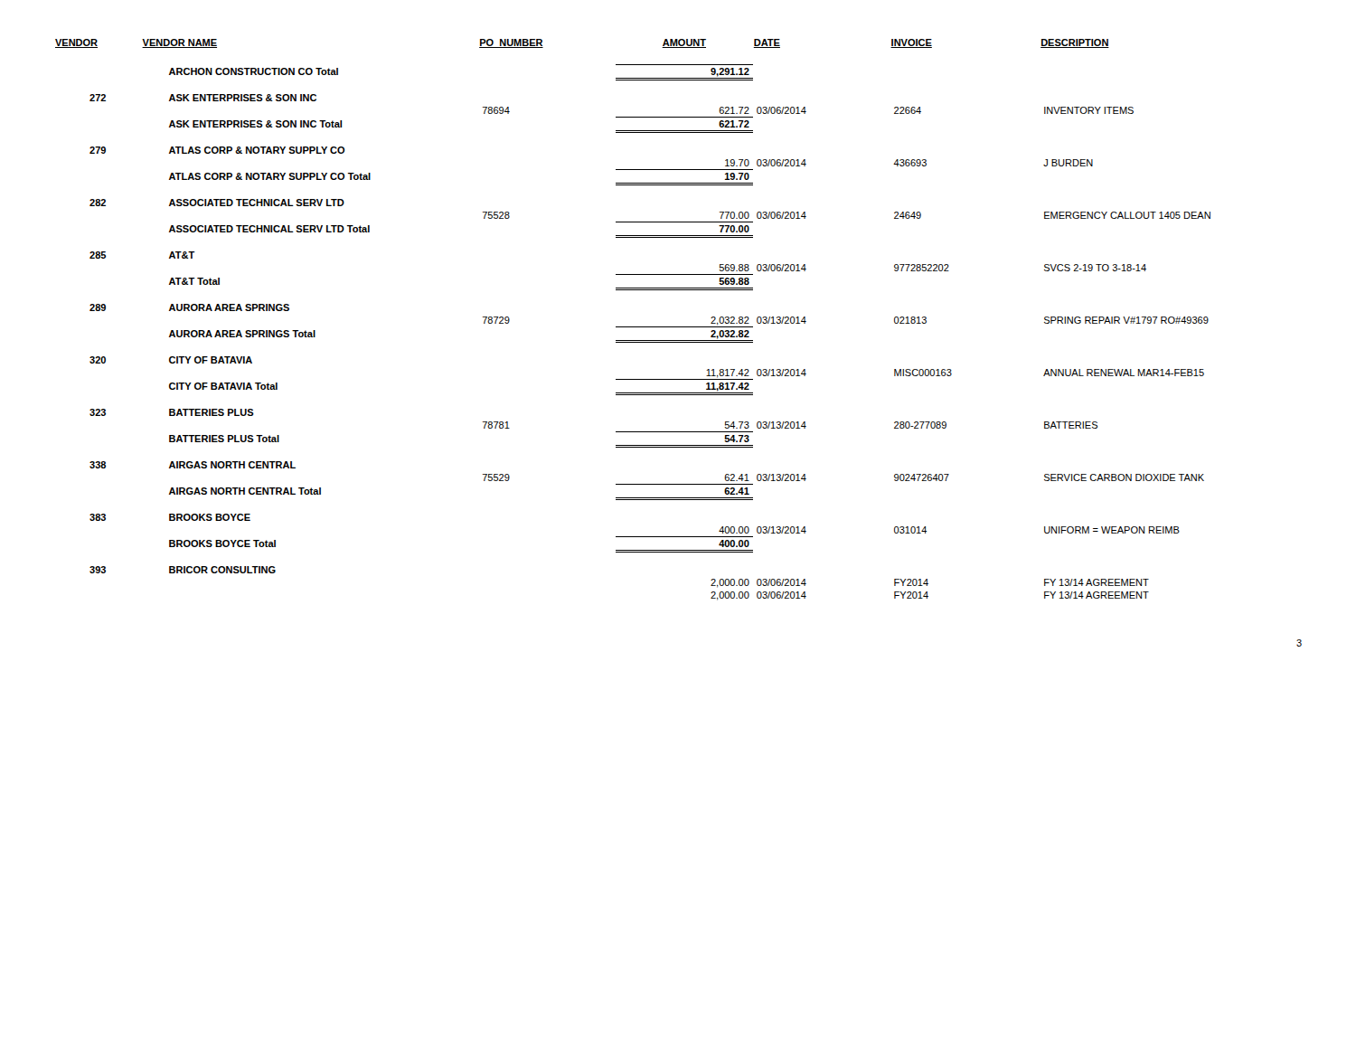| VENDOR | VENDOR NAME | PO_NUMBER | AMOUNT | DATE | INVOICE | DESCRIPTION |
| --- | --- | --- | --- | --- | --- | --- |
| | ARCHON CONSTRUCTION CO Total | | 9,291.12 | | | |
| 272 | ASK ENTERPRISES & SON INC | | | | | |
| | | 78694 | 621.72 | 03/06/2014 | 22664 | INVENTORY ITEMS |
| | ASK ENTERPRISES & SON INC Total | | 621.72 | | | |
| 279 | ATLAS CORP & NOTARY SUPPLY CO | | | | | |
| | | | 19.70 | 03/06/2014 | 436693 | J BURDEN |
| | ATLAS CORP & NOTARY SUPPLY CO Total | | 19.70 | | | |
| 282 | ASSOCIATED TECHNICAL SERV LTD | | | | | |
| | | 75528 | 770.00 | 03/06/2014 | 24649 | EMERGENCY CALLOUT 1405 DEAN |
| | ASSOCIATED TECHNICAL SERV LTD Total | | 770.00 | | | |
| 285 | AT&T | | | | | |
| | | | 569.88 | 03/06/2014 | 9772852202 | SVCS 2-19 TO 3-18-14 |
| | AT&T Total | | 569.88 | | | |
| 289 | AURORA AREA SPRINGS | | | | | |
| | | 78729 | 2,032.82 | 03/13/2014 | 021813 | SPRING REPAIR V#1797 RO#49369 |
| | AURORA AREA SPRINGS Total | | 2,032.82 | | | |
| 320 | CITY OF BATAVIA | | | | | |
| | | | 11,817.42 | 03/13/2014 | MISC000163 | ANNUAL RENEWAL MAR14-FEB15 |
| | CITY OF BATAVIA Total | | 11,817.42 | | | |
| 323 | BATTERIES PLUS | | | | | |
| | | 78781 | 54.73 | 03/13/2014 | 280-277089 | BATTERIES |
| | BATTERIES PLUS Total | | 54.73 | | | |
| 338 | AIRGAS NORTH CENTRAL | | | | | |
| | | 75529 | 62.41 | 03/13/2014 | 9024726407 | SERVICE CARBON DIOXIDE TANK |
| | AIRGAS NORTH CENTRAL Total | | 62.41 | | | |
| 383 | BROOKS BOYCE | | | | | |
| | | | 400.00 | 03/13/2014 | 031014 | UNIFORM = WEAPON REIMB |
| | BROOKS BOYCE Total | | 400.00 | | | |
| 393 | BRICOR CONSULTING | | | | | |
| | | | 2,000.00 | 03/06/2014 | FY2014 | FY 13/14 AGREEMENT |
| | | | 2,000.00 | 03/06/2014 | FY2014 | FY 13/14 AGREEMENT |
3